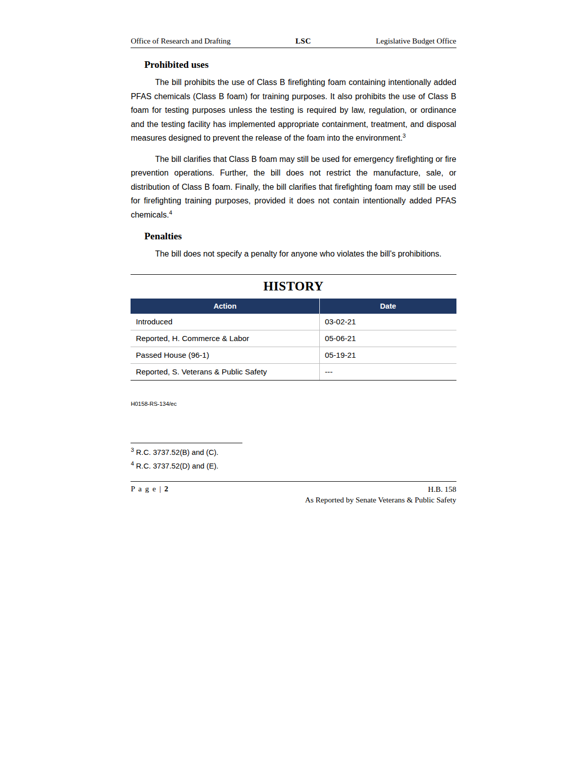Office of Research and Drafting
LSC
Legislative Budget Office
Prohibited uses
The bill prohibits the use of Class B firefighting foam containing intentionally added PFAS chemicals (Class B foam) for training purposes. It also prohibits the use of Class B foam for testing purposes unless the testing is required by law, regulation, or ordinance and the testing facility has implemented appropriate containment, treatment, and disposal measures designed to prevent the release of the foam into the environment.3
The bill clarifies that Class B foam may still be used for emergency firefighting or fire prevention operations. Further, the bill does not restrict the manufacture, sale, or distribution of Class B foam. Finally, the bill clarifies that firefighting foam may still be used for firefighting training purposes, provided it does not contain intentionally added PFAS chemicals.4
Penalties
The bill does not specify a penalty for anyone who violates the bill's prohibitions.
HISTORY
| Action | Date |
| --- | --- |
| Introduced | 03-02-21 |
| Reported, H. Commerce & Labor | 05-06-21 |
| Passed House (96-1) | 05-19-21 |
| Reported, S. Veterans & Public Safety | --- |
H0158-RS-134/ec
3 R.C. 3737.52(B) and (C).
4 R.C. 3737.52(D) and (E).
P a g e | 2
H.B. 158
As Reported by Senate Veterans & Public Safety